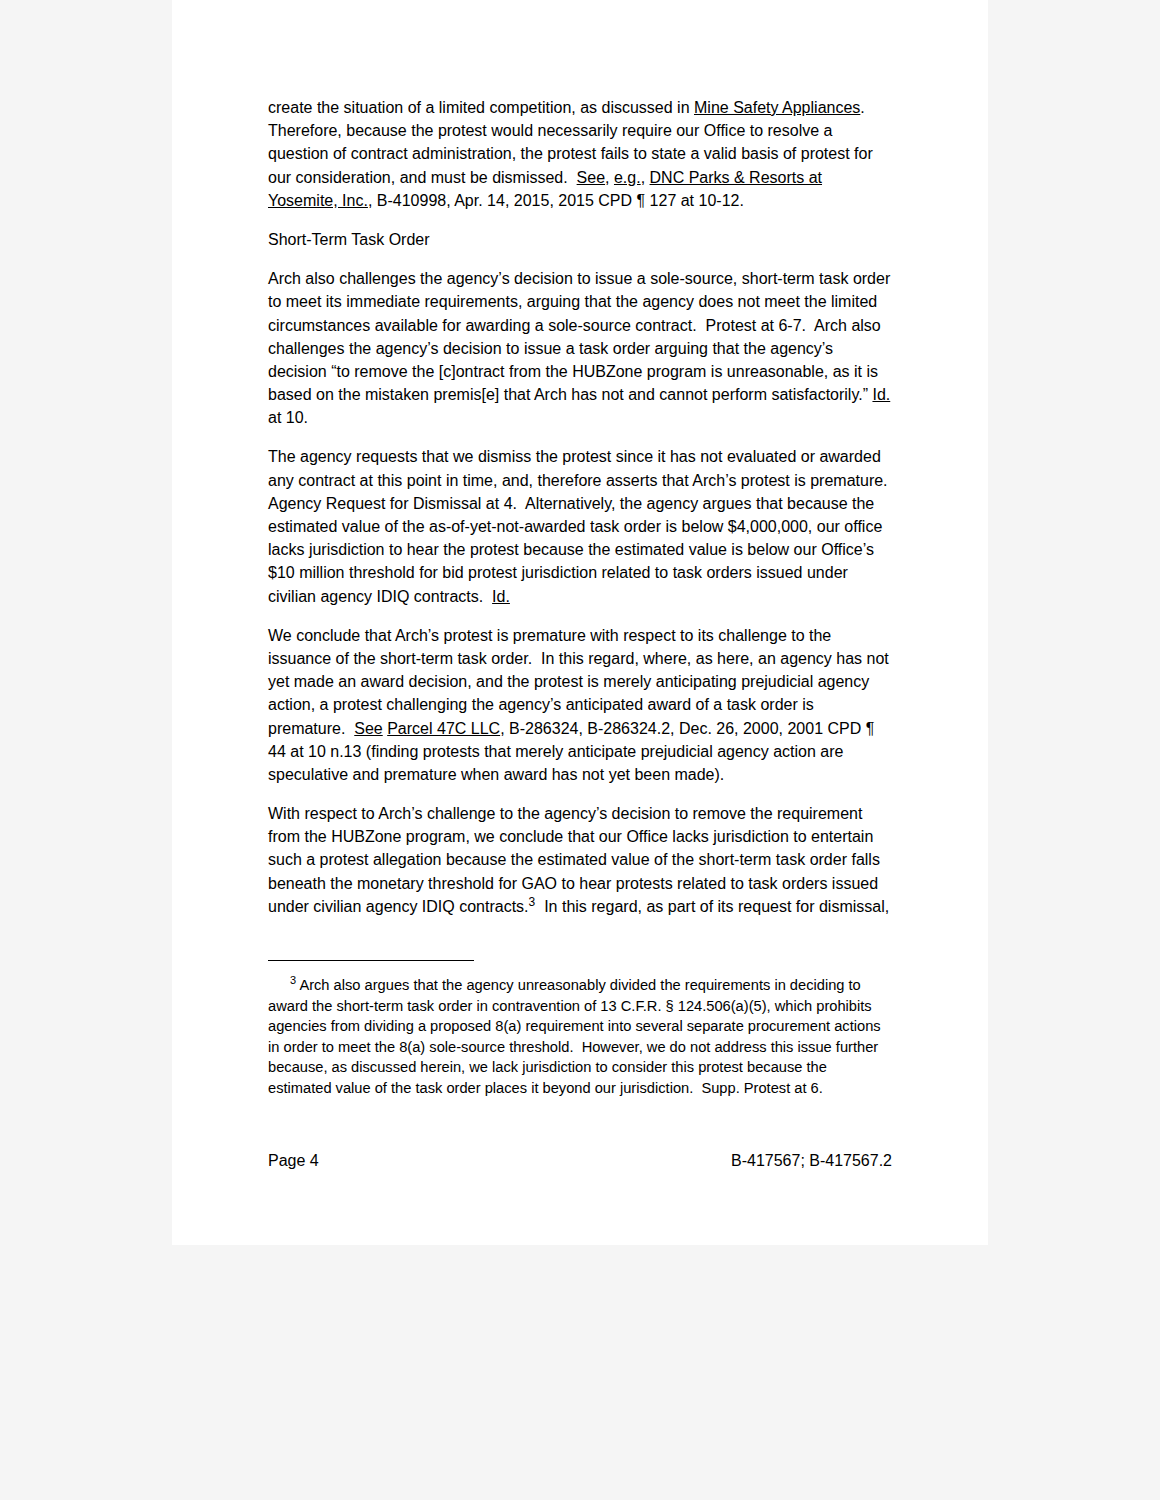create the situation of a limited competition, as discussed in Mine Safety Appliances. Therefore, because the protest would necessarily require our Office to resolve a question of contract administration, the protest fails to state a valid basis of protest for our consideration, and must be dismissed. See, e.g., DNC Parks & Resorts at Yosemite, Inc., B-410998, Apr. 14, 2015, 2015 CPD ¶ 127 at 10-12.
Short-Term Task Order
Arch also challenges the agency’s decision to issue a sole-source, short-term task order to meet its immediate requirements, arguing that the agency does not meet the limited circumstances available for awarding a sole-source contract. Protest at 6-7. Arch also challenges the agency’s decision to issue a task order arguing that the agency’s decision “to remove the [c]ontract from the HUBZone program is unreasonable, as it is based on the mistaken premis[e] that Arch has not and cannot perform satisfactorily.” Id. at 10.
The agency requests that we dismiss the protest since it has not evaluated or awarded any contract at this point in time, and, therefore asserts that Arch’s protest is premature. Agency Request for Dismissal at 4. Alternatively, the agency argues that because the estimated value of the as-of-yet-not-awarded task order is below $4,000,000, our office lacks jurisdiction to hear the protest because the estimated value is below our Office’s $10 million threshold for bid protest jurisdiction related to task orders issued under civilian agency IDIQ contracts. Id.
We conclude that Arch’s protest is premature with respect to its challenge to the issuance of the short-term task order. In this regard, where, as here, an agency has not yet made an award decision, and the protest is merely anticipating prejudicial agency action, a protest challenging the agency’s anticipated award of a task order is premature. See Parcel 47C LLC, B-286324, B-286324.2, Dec. 26, 2000, 2001 CPD ¶ 44 at 10 n.13 (finding protests that merely anticipate prejudicial agency action are speculative and premature when award has not yet been made).
With respect to Arch’s challenge to the agency’s decision to remove the requirement from the HUBZone program, we conclude that our Office lacks jurisdiction to entertain such a protest allegation because the estimated value of the short-term task order falls beneath the monetary threshold for GAO to hear protests related to task orders issued under civilian agency IDIQ contracts.3 In this regard, as part of its request for dismissal,
3 Arch also argues that the agency unreasonably divided the requirements in deciding to award the short-term task order in contravention of 13 C.F.R. § 124.506(a)(5), which prohibits agencies from dividing a proposed 8(a) requirement into several separate procurement actions in order to meet the 8(a) sole-source threshold. However, we do not address this issue further because, as discussed herein, we lack jurisdiction to consider this protest because the estimated value of the task order places it beyond our jurisdiction. Supp. Protest at 6.
Page 4 B-417567; B-417567.2